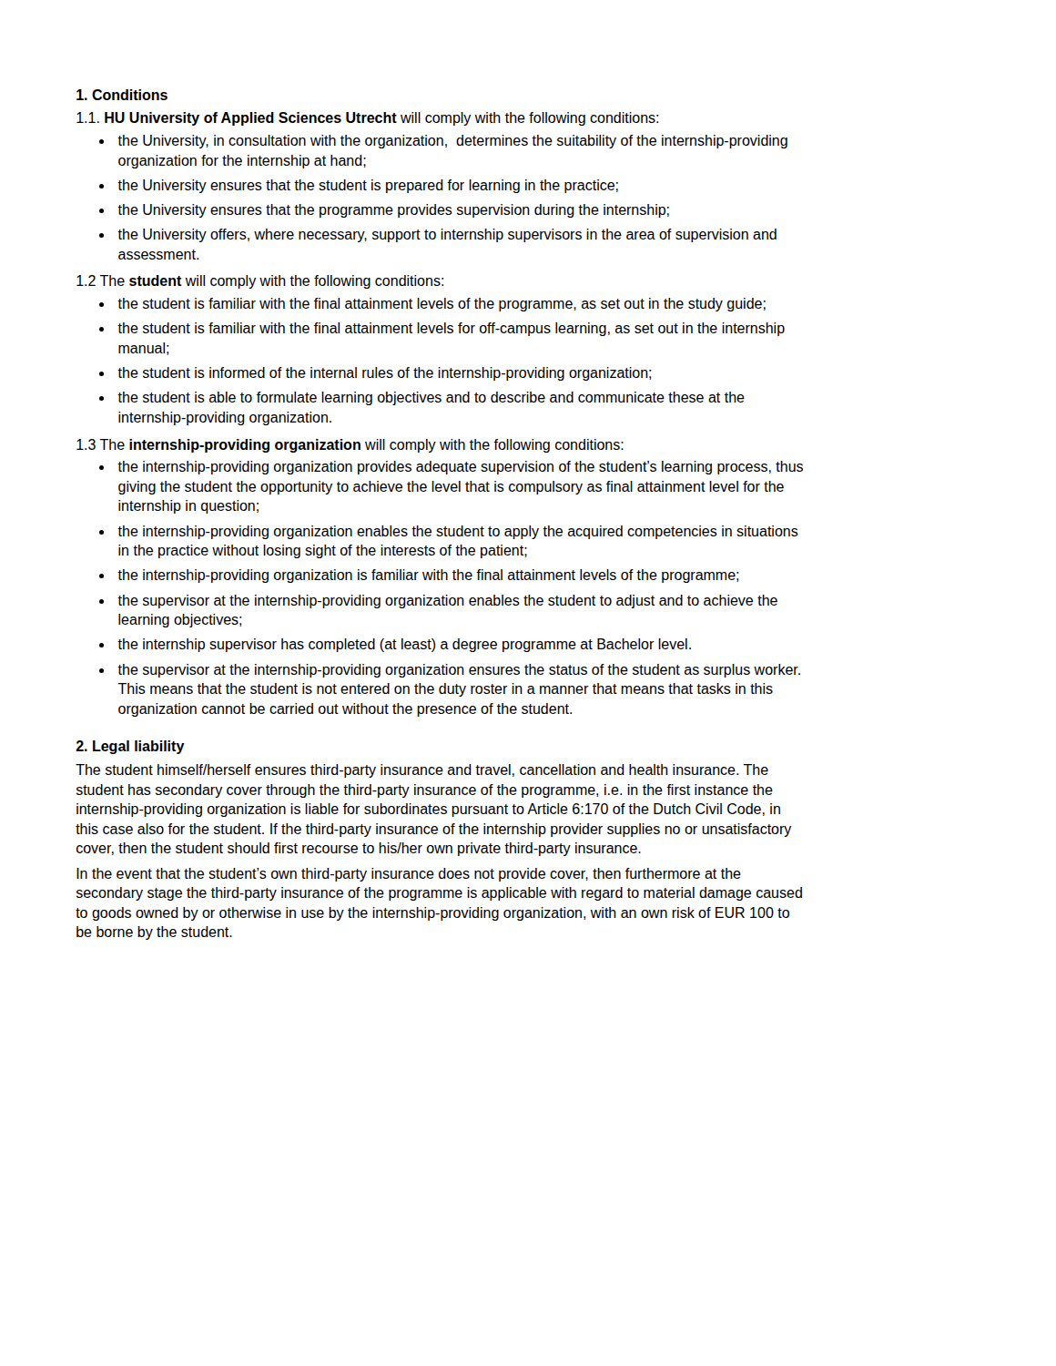1. Conditions
1.1. HU University of Applied Sciences Utrecht will comply with the following conditions:
the University, in consultation with the organization, determines the suitability of the internship-providing organization for the internship at hand;
the University ensures that the student is prepared for learning in the practice;
the University ensures that the programme provides supervision during the internship;
the University offers, where necessary, support to internship supervisors in the area of supervision and assessment.
1.2 The student will comply with the following conditions:
the student is familiar with the final attainment levels of the programme, as set out in the study guide;
the student is familiar with the final attainment levels for off-campus learning, as set out in the internship manual;
the student is informed of the internal rules of the internship-providing organization;
the student is able to formulate learning objectives and to describe and communicate these at the internship-providing organization.
1.3 The internship-providing organization will comply with the following conditions:
the internship-providing organization provides adequate supervision of the student’s learning process, thus giving the student the opportunity to achieve the level that is compulsory as final attainment level for the internship in question;
the internship-providing organization enables the student to apply the acquired competencies in situations in the practice without losing sight of the interests of the patient;
the internship-providing organization is familiar with the final attainment levels of the programme;
the supervisor at the internship-providing organization enables the student to adjust and to achieve the learning objectives;
the internship supervisor has completed (at least) a degree programme at Bachelor level.
the supervisor at the internship-providing organization ensures the status of the student as surplus worker. This means that the student is not entered on the duty roster in a manner that means that tasks in this organization cannot be carried out without the presence of the student.
2. Legal liability
The student himself/herself ensures third-party insurance and travel, cancellation and health insurance. The student has secondary cover through the third-party insurance of the programme, i.e. in the first instance the internship-providing organization is liable for subordinates pursuant to Article 6:170 of the Dutch Civil Code, in this case also for the student. If the third-party insurance of the internship provider supplies no or unsatisfactory cover, then the student should first recourse to his/her own private third-party insurance.
In the event that the student’s own third-party insurance does not provide cover, then furthermore at the secondary stage the third-party insurance of the programme is applicable with regard to material damage caused to goods owned by or otherwise in use by the internship-providing organization, with an own risk of EUR 100 to be borne by the student.